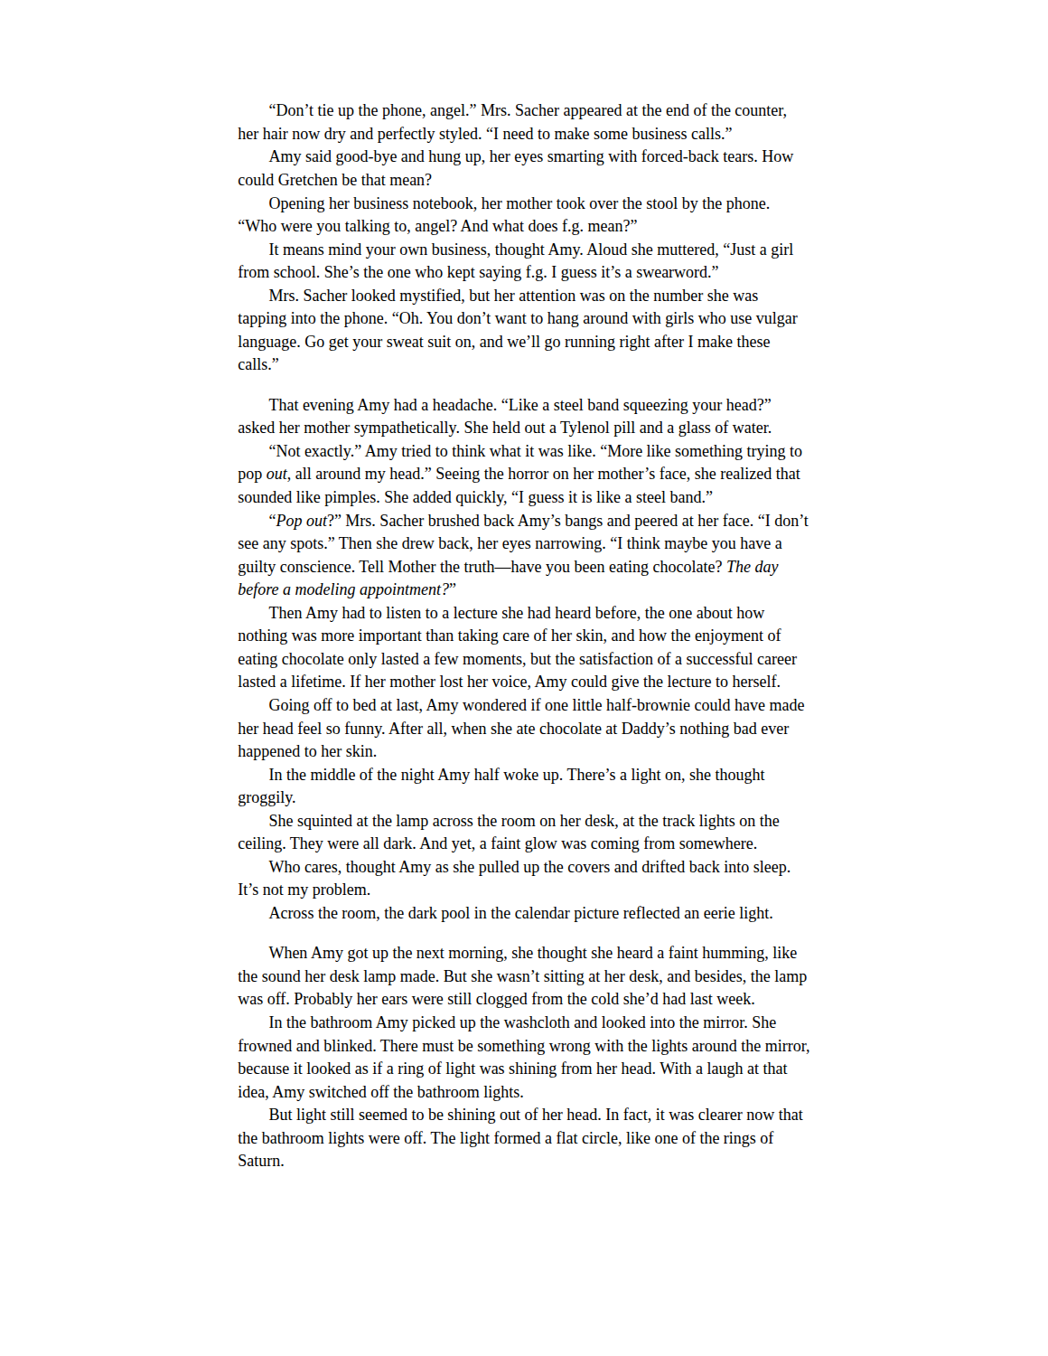“Don’t tie up the phone, angel.” Mrs. Sacher appeared at the end of the counter, her hair now dry and perfectly styled. “I need to make some business calls.”
Amy said good-bye and hung up, her eyes smarting with forced-back tears. How could Gretchen be that mean?
Opening her business notebook, her mother took over the stool by the phone. “Who were you talking to, angel? And what does f.g. mean?”
It means mind your own business, thought Amy. Aloud she muttered, “Just a girl from school. She’s the one who kept saying f.g. I guess it’s a swearword.”
Mrs. Sacher looked mystified, but her attention was on the number she was tapping into the phone. “Oh. You don’t want to hang around with girls who use vulgar language. Go get your sweat suit on, and we’ll go running right after I make these calls.”
That evening Amy had a headache. “Like a steel band squeezing your head?” asked her mother sympathetically. She held out a Tylenol pill and a glass of water.
“Not exactly.” Amy tried to think what it was like. “More like something trying to pop out, all around my head.” Seeing the horror on her mother’s face, she realized that sounded like pimples. She added quickly, “I guess it is like a steel band.”
“Pop out?” Mrs. Sacher brushed back Amy’s bangs and peered at her face. “I don’t see any spots.” Then she drew back, her eyes narrowing. “I think maybe you have a guilty conscience. Tell Mother the truth—have you been eating chocolate? The day before a modeling appointment?”
Then Amy had to listen to a lecture she had heard before, the one about how nothing was more important than taking care of her skin, and how the enjoyment of eating chocolate only lasted a few moments, but the satisfaction of a successful career lasted a lifetime. If her mother lost her voice, Amy could give the lecture to herself.
Going off to bed at last, Amy wondered if one little half-brownie could have made her head feel so funny. After all, when she ate chocolate at Daddy’s nothing bad ever happened to her skin.
In the middle of the night Amy half woke up. There’s a light on, she thought groggily.
She squinted at the lamp across the room on her desk, at the track lights on the ceiling. They were all dark. And yet, a faint glow was coming from somewhere.
Who cares, thought Amy as she pulled up the covers and drifted back into sleep. It’s not my problem.
Across the room, the dark pool in the calendar picture reflected an eerie light.
When Amy got up the next morning, she thought she heard a faint humming, like the sound her desk lamp made. But she wasn’t sitting at her desk, and besides, the lamp was off. Probably her ears were still clogged from the cold she’d had last week.
In the bathroom Amy picked up the washcloth and looked into the mirror. She frowned and blinked. There must be something wrong with the lights around the mirror, because it looked as if a ring of light was shining from her head. With a laugh at that idea, Amy switched off the bathroom lights.
But light still seemed to be shining out of her head. In fact, it was clearer now that the bathroom lights were off. The light formed a flat circle, like one of the rings of Saturn.